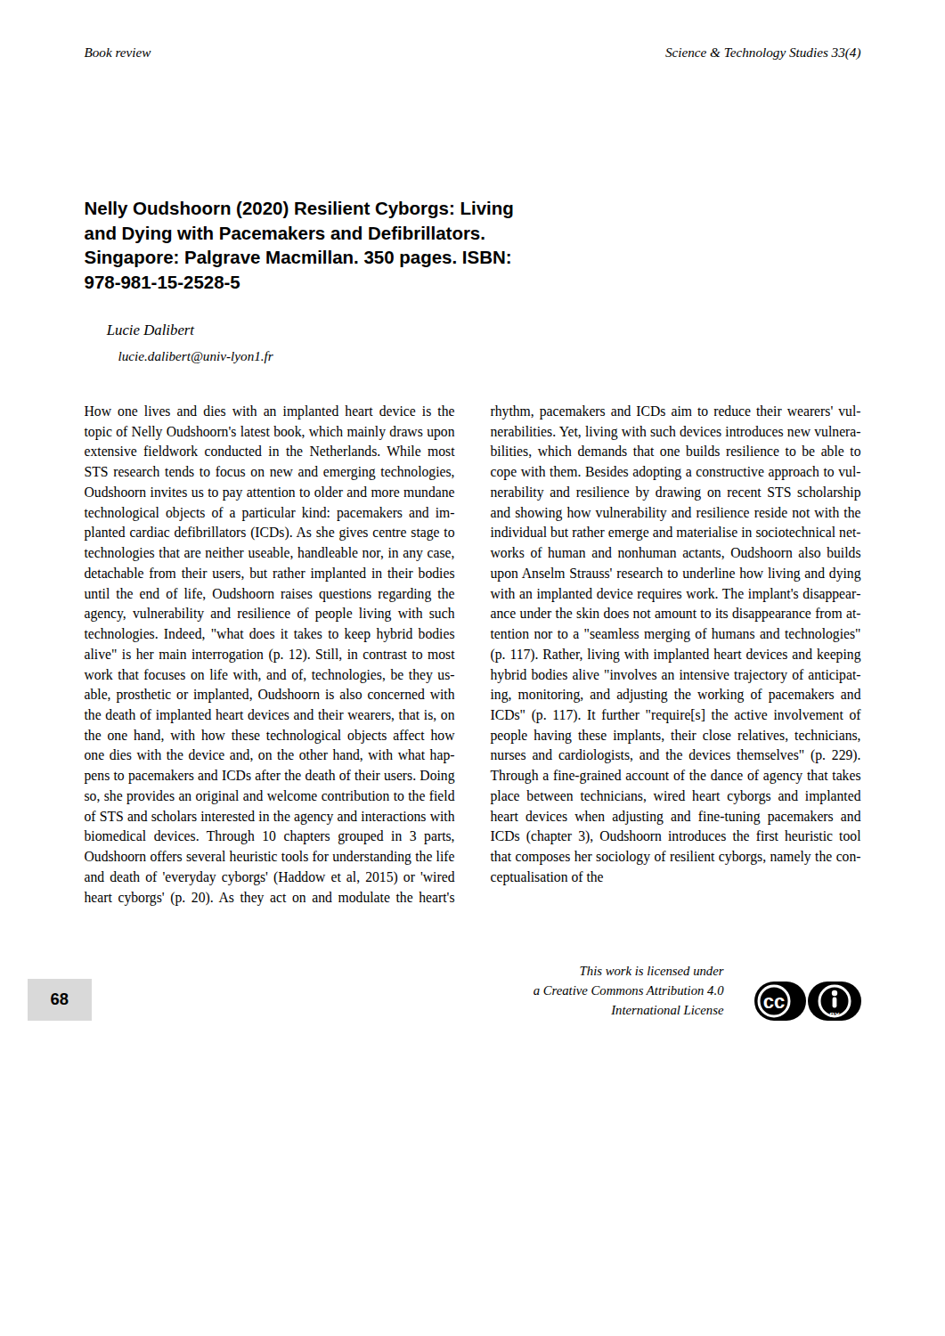Book review
Science & Technology Studies 33(4)
Nelly Oudshoorn (2020) Resilient Cyborgs: Living and Dying with Pacemakers and Defibrillators. Singapore: Palgrave Macmillan. 350 pages. ISBN: 978-981-15-2528-5
Lucie Dalibert
lucie.dalibert@univ-lyon1.fr
How one lives and dies with an implanted heart device is the topic of Nelly Oudshoorn's latest book, which mainly draws upon extensive fieldwork conducted in the Netherlands. While most STS research tends to focus on new and emerging technologies, Oudshoorn invites us to pay attention to older and more mundane technological objects of a particular kind: pacemakers and implanted cardiac defibrillators (ICDs). As she gives centre stage to technologies that are neither useable, handleable nor, in any case, detachable from their users, but rather implanted in their bodies until the end of life, Oudshoorn raises questions regarding the agency, vulnerability and resilience of people living with such technologies. Indeed, "what does it takes to keep hybrid bodies alive" is her main interrogation (p. 12). Still, in contrast to most work that focuses on life with, and of, technologies, be they usable, prosthetic or implanted, Oudshoorn is also concerned with the death of implanted heart devices and their wearers, that is, on the one hand, with how these technological objects affect how one dies with the device and, on the other hand, with what happens to pacemakers and ICDs after the death of their users. Doing so, she provides an original and welcome contribution to the field of STS and scholars interested in the agency and interactions with biomedical devices. Through 10 chapters grouped in 3 parts, Oudshoorn offers several heuristic tools for understanding the life and death of 'everyday cyborgs' (Haddow et al, 2015) or 'wired heart cyborgs' (p. 20). As they act on and modulate the heart's rhythm, pacemakers and ICDs aim to reduce their wearers' vulnerabilities. Yet, living with such devices introduces new vulnerabilities, which demands that one builds resilience to be able to cope with them. Besides adopting a constructive approach to vulnerability and resilience by drawing on recent STS scholarship and showing how vulnerability and resilience reside not with the individual but rather emerge and materialise in sociotechnical networks of human and nonhuman actants, Oudshoorn also builds upon Anselm Strauss' research to underline how living and dying with an implanted device requires work. The implant's disappearance under the skin does not amount to its disappearance from attention nor to a "seamless merging of humans and technologies" (p. 117). Rather, living with implanted heart devices and keeping hybrid bodies alive "involves an intensive trajectory of anticipating, monitoring, and adjusting the working of pacemakers and ICDs" (p. 117). It further "require[s] the active involvement of people having these implants, their close relatives, technicians, nurses and cardiologists, and the devices themselves" (p. 229). Through a fine-grained account of the dance of agency that takes place between technicians, wired heart cyborgs and implanted heart devices when adjusting and fine-tuning pacemakers and ICDs (chapter 3), Oudshoorn introduces the first heuristic tool that composes her sociology of resilient cyborgs, namely the conceptualisation of the
68
This work is licensed under
a Creative Commons Attribution 4.0
International License
cc BY